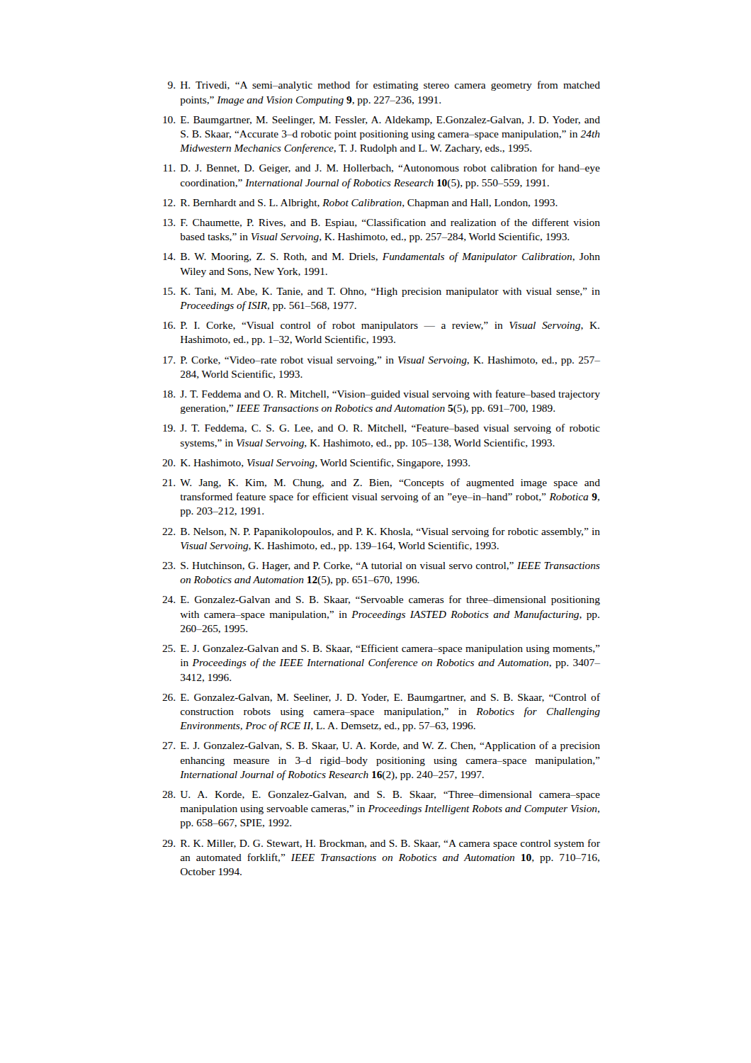9. H. Trivedi, “A semi–analytic method for estimating stereo camera geometry from matched points,” Image and Vision Computing 9, pp. 227–236, 1991.
10. E. Baumgartner, M. Seelinger, M. Fessler, A. Aldekamp, E.Gonzalez-Galvan, J. D. Yoder, and S. B. Skaar, “Accurate 3–d robotic point positioning using camera–space manipulation,” in 24th Midwestern Mechanics Conference, T. J. Rudolph and L. W. Zachary, eds., 1995.
11. D. J. Bennet, D. Geiger, and J. M. Hollerbach, “Autonomous robot calibration for hand–eye coordination,” International Journal of Robotics Research 10(5), pp. 550–559, 1991.
12. R. Bernhardt and S. L. Albright, Robot Calibration, Chapman and Hall, London, 1993.
13. F. Chaumette, P. Rives, and B. Espiau, “Classification and realization of the different vision based tasks,” in Visual Servoing, K. Hashimoto, ed., pp. 257–284, World Scientific, 1993.
14. B. W. Mooring, Z. S. Roth, and M. Driels, Fundamentals of Manipulator Calibration, John Wiley and Sons, New York, 1991.
15. K. Tani, M. Abe, K. Tanie, and T. Ohno, “High precision manipulator with visual sense,” in Proceedings of ISIR, pp. 561–568, 1977.
16. P. I. Corke, “Visual control of robot manipulators — a review,” in Visual Servoing, K. Hashimoto, ed., pp. 1–32, World Scientific, 1993.
17. P. Corke, “Video–rate robot visual servoing,” in Visual Servoing, K. Hashimoto, ed., pp. 257–284, World Scientific, 1993.
18. J. T. Feddema and O. R. Mitchell, “Vision–guided visual servoing with feature–based trajectory generation,” IEEE Transactions on Robotics and Automation 5(5), pp. 691–700, 1989.
19. J. T. Feddema, C. S. G. Lee, and O. R. Mitchell, “Feature–based visual servoing of robotic systems,” in Visual Servoing, K. Hashimoto, ed., pp. 105–138, World Scientific, 1993.
20. K. Hashimoto, Visual Servoing, World Scientific, Singapore, 1993.
21. W. Jang, K. Kim, M. Chung, and Z. Bien, “Concepts of augmented image space and transformed feature space for efficient visual servoing of an ”eye–in–hand” robot,” Robotica 9, pp. 203–212, 1991.
22. B. Nelson, N. P. Papanikolopoulos, and P. K. Khosla, “Visual servoing for robotic assembly,” in Visual Servoing, K. Hashimoto, ed., pp. 139–164, World Scientific, 1993.
23. S. Hutchinson, G. Hager, and P. Corke, “A tutorial on visual servo control,” IEEE Transactions on Robotics and Automation 12(5), pp. 651–670, 1996.
24. E. Gonzalez-Galvan and S. B. Skaar, “Servoable cameras for three–dimensional positioning with camera–space manipulation,” in Proceedings IASTED Robotics and Manufacturing, pp. 260–265, 1995.
25. E. J. Gonzalez-Galvan and S. B. Skaar, “Efficient camera–space manipulation using moments,” in Proceedings of the IEEE International Conference on Robotics and Automation, pp. 3407–3412, 1996.
26. E. Gonzalez-Galvan, M. Seeliner, J. D. Yoder, E. Baumgartner, and S. B. Skaar, “Control of construction robots using camera–space manipulation,” in Robotics for Challenging Environments, Proc of RCE II, L. A. Demsetz, ed., pp. 57–63, 1996.
27. E. J. Gonzalez-Galvan, S. B. Skaar, U. A. Korde, and W. Z. Chen, “Application of a precision enhancing measure in 3–d rigid–body positioning using camera–space manipulation,” International Journal of Robotics Research 16(2), pp. 240–257, 1997.
28. U. A. Korde, E. Gonzalez-Galvan, and S. B. Skaar, “Three–dimensional camera–space manipulation using servoable cameras,” in Proceedings Intelligent Robots and Computer Vision, pp. 658–667, SPIE, 1992.
29. R. K. Miller, D. G. Stewart, H. Brockman, and S. B. Skaar, “A camera space control system for an automated forklift,” IEEE Transactions on Robotics and Automation 10, pp. 710–716, October 1994.